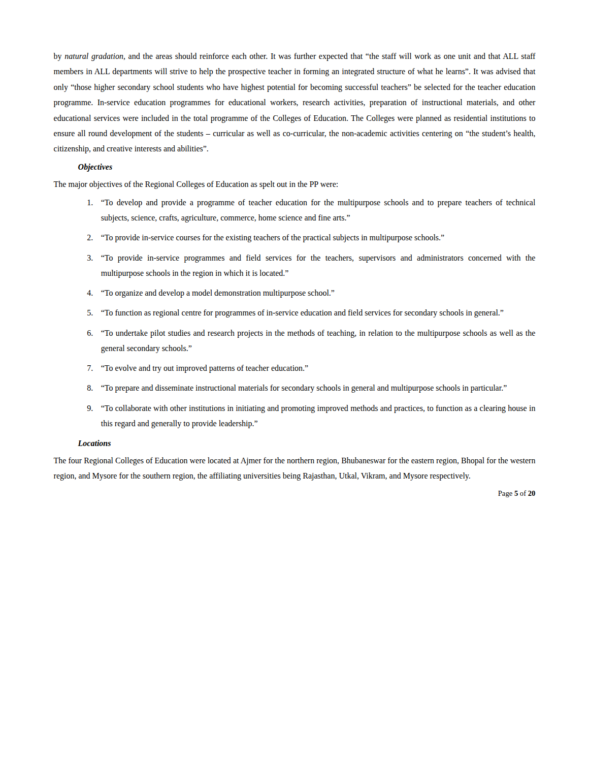by natural gradation, and the areas should reinforce each other. It was further expected that “the staff will work as one unit and that ALL staff members in ALL departments will strive to help the prospective teacher in forming an integrated structure of what he learns”. It was advised that only “those higher secondary school students who have highest potential for becoming successful teachers” be selected for the teacher education programme. In-service education programmes for educational workers, research activities, preparation of instructional materials, and other educational services were included in the total programme of the Colleges of Education. The Colleges were planned as residential institutions to ensure all round development of the students – curricular as well as co-curricular, the non-academic activities centering on “the student’s health, citizenship, and creative interests and abilities”.
Objectives
The major objectives of the Regional Colleges of Education as spelt out in the PP were:
“To develop and provide a programme of teacher education for the multipurpose schools and to prepare teachers of technical subjects, science, crafts, agriculture, commerce, home science and fine arts.”
“To provide in-service courses for the existing teachers of the practical subjects in multipurpose schools.”
“To provide in-service programmes and field services for the teachers, supervisors and administrators concerned with the multipurpose schools in the region in which it is located.”
“To organize and develop a model demonstration multipurpose school.”
“To function as regional centre for programmes of in-service education and field services for secondary schools in general.”
“To undertake pilot studies and research projects in the methods of teaching, in relation to the multipurpose schools as well as the general secondary schools.”
“To evolve and try out improved patterns of teacher education.”
“To prepare and disseminate instructional materials for secondary schools in general and multipurpose schools in particular.”
“To collaborate with other institutions in initiating and promoting improved methods and practices, to function as a clearing house in this regard and generally to provide leadership.”
Locations
The four Regional Colleges of Education were located at Ajmer for the northern region, Bhubaneswar for the eastern region, Bhopal for the western region, and Mysore for the southern region, the affiliating universities being Rajasthan, Utkal, Vikram, and Mysore respectively.
Page 5 of 20